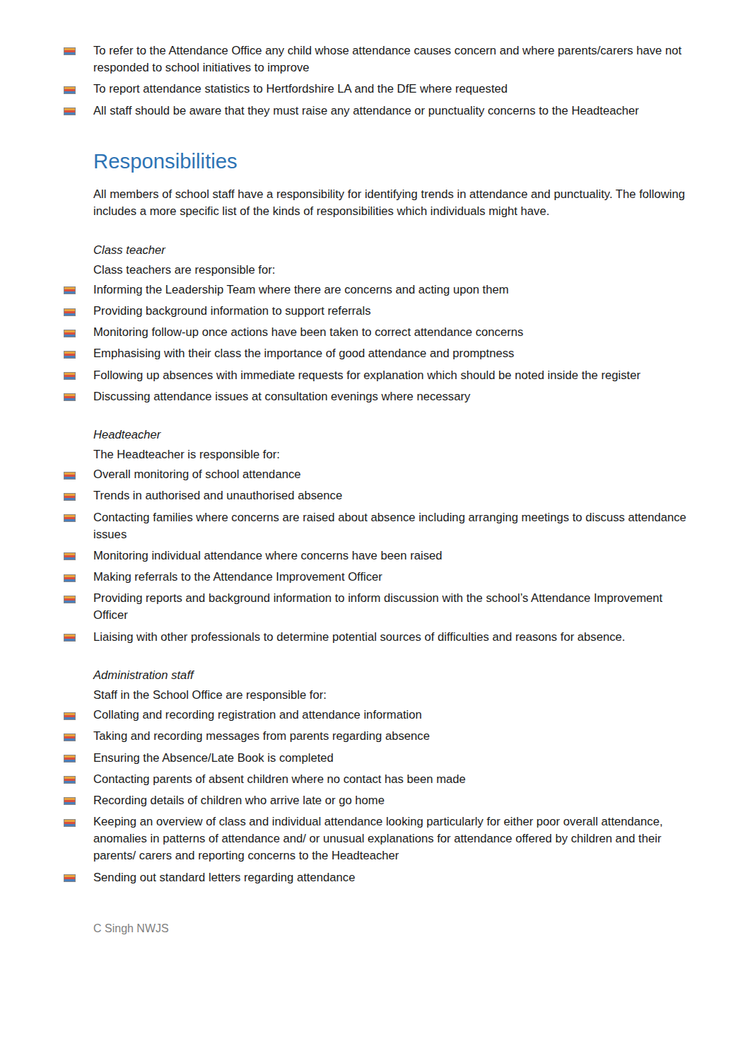To refer to the Attendance Office any child whose attendance causes concern and where parents/carers have not responded to school initiatives to improve
To report attendance statistics to Hertfordshire LA and the DfE where requested
All staff should be aware that they must raise any attendance or punctuality concerns to the Headteacher
Responsibilities
All members of school staff have a responsibility for identifying trends in attendance and punctuality. The following includes a more specific list of the kinds of responsibilities which individuals might have.
Class teacher
Class teachers are responsible for:
Informing the Leadership Team where there are concerns and acting upon them
Providing background information to support referrals
Monitoring follow-up once actions have been taken to correct attendance concerns
Emphasising with their class the importance of good attendance and promptness
Following up absences with immediate requests for explanation which should be noted inside the register
Discussing attendance issues at consultation evenings where necessary
Headteacher
The Headteacher is responsible for:
Overall monitoring of school attendance
Trends in authorised and unauthorised absence
Contacting families where concerns are raised about absence including arranging meetings to discuss attendance issues
Monitoring individual attendance where concerns have been raised
Making referrals to the Attendance Improvement Officer
Providing reports and background information to inform discussion with the school’s Attendance Improvement Officer
Liaising with other professionals to determine potential sources of difficulties and reasons for absence.
Administration staff
Staff in the School Office are responsible for:
Collating and recording registration and attendance information
Taking and recording messages from parents regarding absence
Ensuring the Absence/Late Book is completed
Contacting parents of absent children where no contact has been made
Recording details of children who arrive late or go home
Keeping an overview of class and individual attendance looking particularly for either poor overall attendance, anomalies in patterns of attendance and/ or unusual explanations for attendance offered by children and their parents/ carers and reporting concerns to the Headteacher
Sending out standard letters regarding attendance
C Singh NWJS